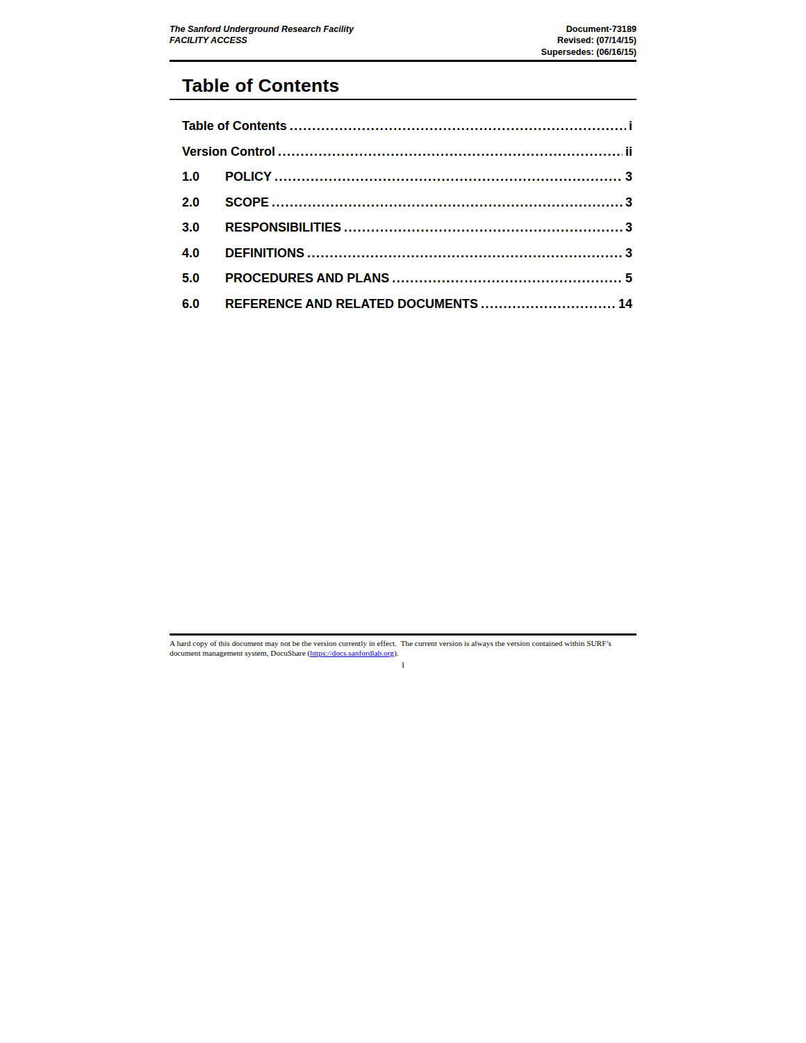The Sanford Underground Research Facility
FACILITY ACCESS
Document-73189
Revised: (07/14/15)
Supersedes: (06/16/15)
Table of Contents
Table of Contents ................................................................................................. i
Version Control ..................................................................................................... ii
1.0 POLICY .......................................................................................................... 3
2.0 SCOPE .......................................................................................................... 3
3.0 RESPONSIBILITIES ......................................................................................... 3
4.0 DEFINITIONS ............................................................................................... 3
5.0 PROCEDURES AND PLANS ........................................................................... 5
6.0 REFERENCE AND RELATED DOCUMENTS .................................................. 14
A hard copy of this document may not be the version currently in effect. The current version is always the version contained within SURF’s document management system, DocuShare (https://docs.sanfordlab.org).
i